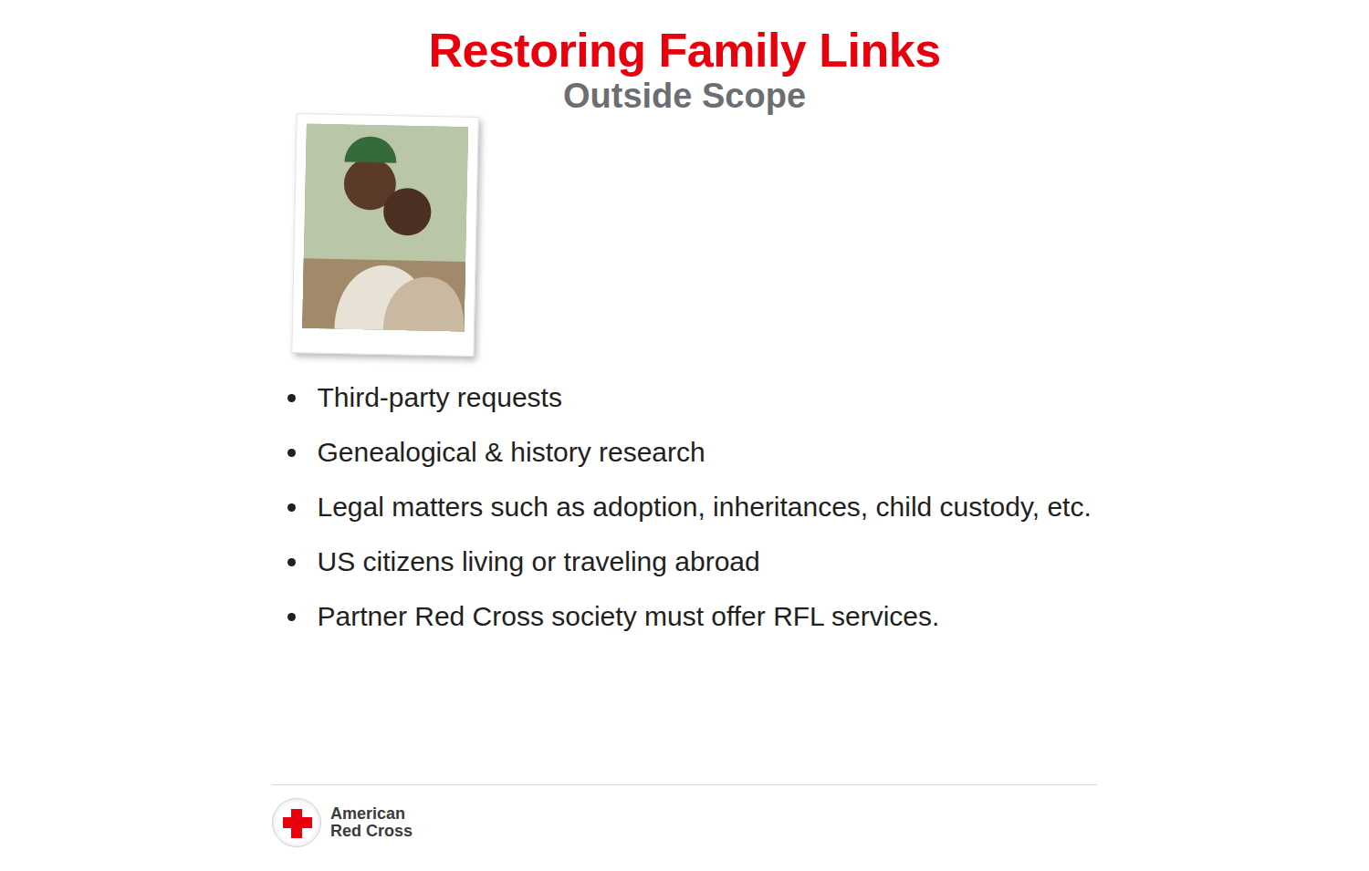Restoring Family Links
Outside Scope
Third-party requests
Genealogical & history research
Legal matters such as adoption, inheritances, child custody, etc.
US citizens living or traveling abroad
Partner Red Cross society must offer RFL services.
American Red Cross